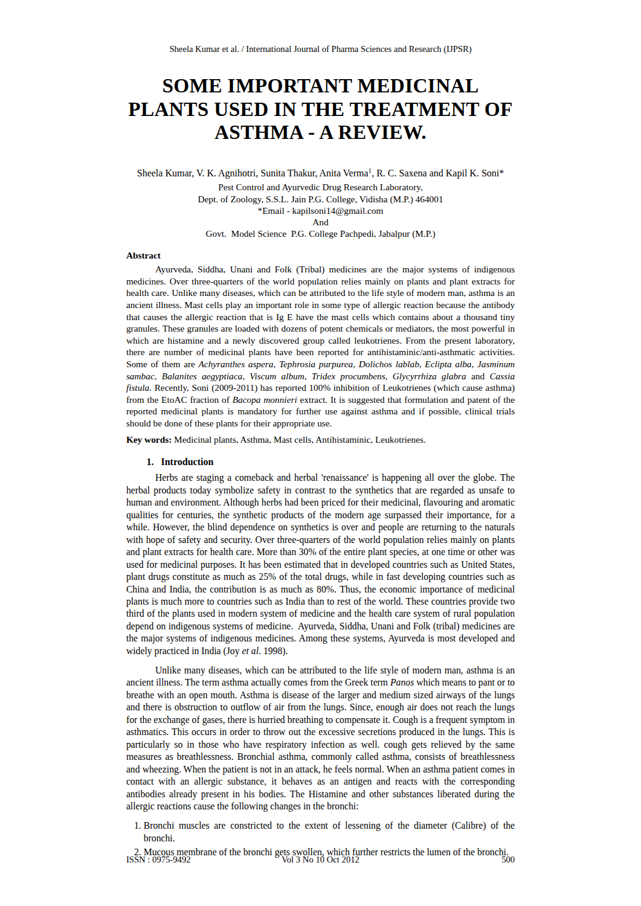Sheela Kumar et al. / International Journal of Pharma Sciences and Research (IJPSR)
SOME IMPORTANT MEDICINAL PLANTS USED IN THE TREATMENT OF ASTHMA - A REVIEW.
Sheela Kumar, V. K. Agnihotri, Sunita Thakur, Anita Verma1, R. C. Saxena and Kapil K. Soni*
Pest Control and Ayurvedic Drug Research Laboratory,
Dept. of Zoology, S.S.L. Jain P.G. College, Vidisha (M.P.) 464001
*Email - kapilsoni14@gmail.com
And
Govt. Model Science P.G. College Pachpedi, Jabalpur (M.P.)
Abstract
Ayurveda, Siddha, Unani and Folk (Tribal) medicines are the major systems of indigenous medicines. Over three-quarters of the world population relies mainly on plants and plant extracts for health care. Unlike many diseases, which can be attributed to the life style of modern man, asthma is an ancient illness. Mast cells play an important role in some type of allergic reaction because the antibody that causes the allergic reaction that is Ig E have the mast cells which contains about a thousand tiny granules. These granules are loaded with dozens of potent chemicals or mediators, the most powerful in which are histamine and a newly discovered group called leukotrienes. From the present laboratory, there are number of medicinal plants have been reported for antihistaminic/anti-asthmatic activities. Some of them are Achyranthes aspera, Tephrosia purpurea, Dolichos lablab, Eclipta alba, Jasminum sambac, Balanites aegyptiaca, Viscum album, Tridex procumbens, Glycyrrhiza glabra and Cassia fistula. Recently, Soni (2009-2011) has reported 100% inhibition of Leukotrienes (which cause asthma) from the EtoAC fraction of Bacopa monnieri extract. It is suggested that formulation and patent of the reported medicinal plants is mandatory for further use against asthma and if possible, clinical trials should be done of these plants for their appropriate use.
Key words: Medicinal plants, Asthma, Mast cells, Antihistaminic, Leukotrienes.
1. Introduction
Herbs are staging a comeback and herbal 'renaissance' is happening all over the globe. The herbal products today symbolize safety in contrast to the synthetics that are regarded as unsafe to human and environment. Although herbs had been priced for their medicinal, flavouring and aromatic qualities for centuries, the synthetic products of the modern age surpassed their importance, for a while. However, the blind dependence on synthetics is over and people are returning to the naturals with hope of safety and security. Over three-quarters of the world population relies mainly on plants and plant extracts for health care. More than 30% of the entire plant species, at one time or other was used for medicinal purposes. It has been estimated that in developed countries such as United States, plant drugs constitute as much as 25% of the total drugs, while in fast developing countries such as China and India, the contribution is as much as 80%. Thus, the economic importance of medicinal plants is much more to countries such as India than to rest of the world. These countries provide two third of the plants used in modern system of medicine and the health care system of rural population depend on indigenous systems of medicine. Ayurveda, Siddha, Unani and Folk (tribal) medicines are the major systems of indigenous medicines. Among these systems, Ayurveda is most developed and widely practiced in India (Joy et al. 1998).
Unlike many diseases, which can be attributed to the life style of modern man, asthma is an ancient illness. The term asthma actually comes from the Greek term Panos which means to pant or to breathe with an open mouth. Asthma is disease of the larger and medium sized airways of the lungs and there is obstruction to outflow of air from the lungs. Since, enough air does not reach the lungs for the exchange of gases, there is hurried breathing to compensate it. Cough is a frequent symptom in asthmatics. This occurs in order to throw out the excessive secretions produced in the lungs. This is particularly so in those who have respiratory infection as well. cough gets relieved by the same measures as breathlessness. Bronchial asthma, commonly called asthma, consists of breathlessness and wheezing. When the patient is not in an attack, he feels normal. When an asthma patient comes in contact with an allergic substance, it behaves as an antigen and reacts with the corresponding antibodies already present in his bodies. The Histamine and other substances liberated during the allergic reactions cause the following changes in the bronchi:
Bronchi muscles are constricted to the extent of lessening of the diameter (Calibre) of the bronchi.
Mucous membrane of the bronchi gets swollen, which further restricts the lumen of the bronchi.
ISSN : 0975-9492
Vol 3 No 10 Oct 2012
500